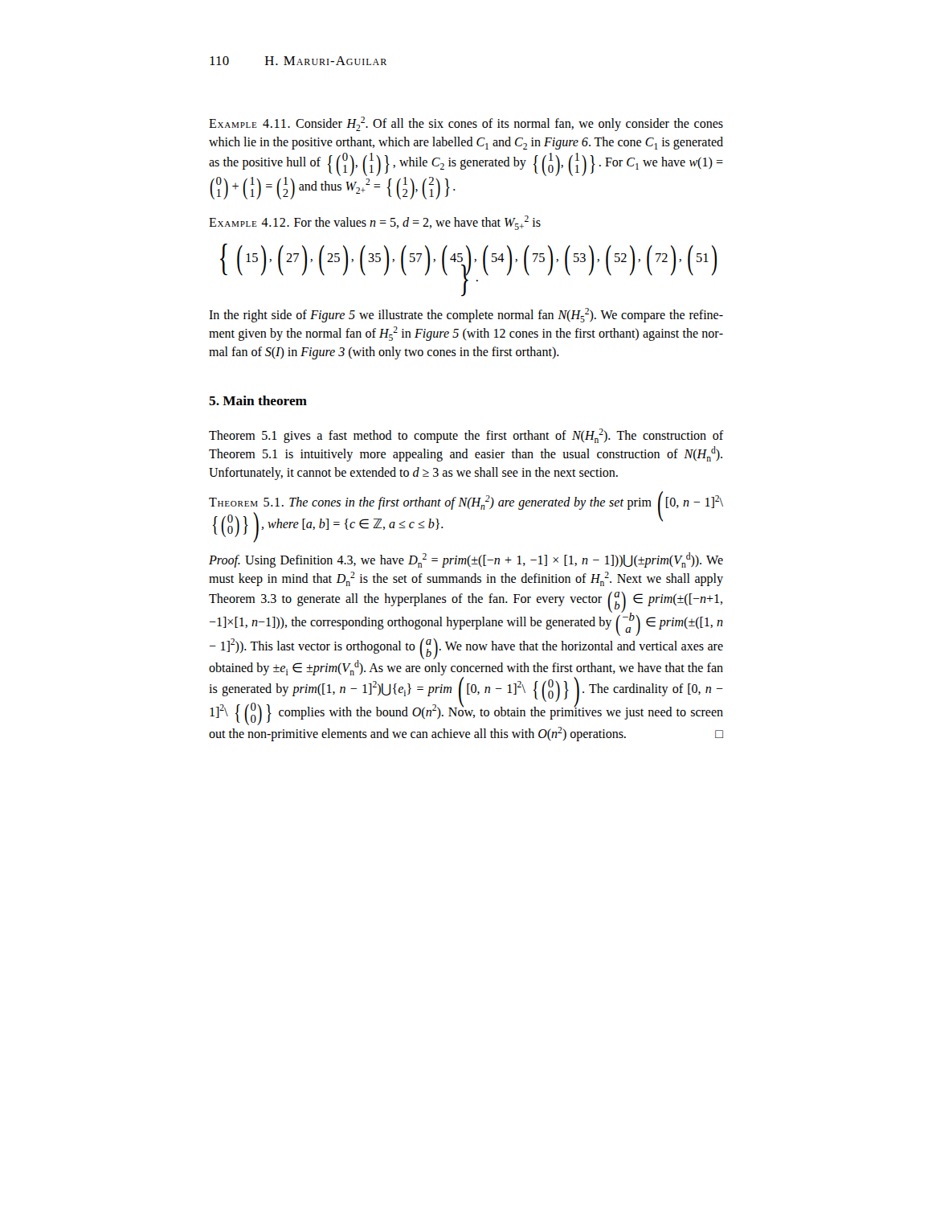110 H. Maruri-Aguilar
Example 4.11. Consider H22. Of all the six cones of its normal fan, we only consider the cones which lie in the positive orthant, which are labelled C1 and C2 in Figure 6. The cone C1 is generated as the positive hull of {(01), (11)}, while C2 is generated by {(10), (11)}. For C1 we have w(1) = (01) + (11) = (12) and thus W2+2 = {(12), (21)}.
Example 4.12. For the values n = 5, d = 2, we have that W5+2 is
{(15), (27), (25), (35), (57), (45), (54), (75), (53), (52), (72), (51)}.
In the right side of Figure 5 we illustrate the complete normal fan N(H52). We compare the refinement given by the normal fan of H52 in Figure 5 (with 12 cones in the first orthant) against the normal fan of S(I) in Figure 3 (with only two cones in the first orthant).
5. Main theorem
Theorem 5.1 gives a fast method to compute the first orthant of N(Hn2). The construction of Theorem 5.1 is intuitively more appealing and easier than the usual construction of N(Hnd). Unfortunately, it cannot be extended to d ≥ 3 as we shall see in the next section.
Theorem 5.1. The cones in the first orthant of N(Hn2) are generated by the set prim ([0, n − 1]2\ {(00)}), where [a, b] = {c ∈ ℤ, a ≤ c ≤ b}.
Proof. Using Definition 4.3, we have Dn2 = prim(±([−n + 1, −1] × [1, n − 1]))⋃(±prim(Vnd)). We must keep in mind that Dn2 is the set of summands in the definition of Hn2. Next we shall apply Theorem 3.3 to generate all the hyperplanes of the fan. For every vector (ab) ∈ prim(±([−n+1, −1]×[1, n−1])), the corresponding orthogonal hyperplane will be generated by (−b a) ∈ prim(±([1, n − 1]2)). This last vector is orthogonal to (ab). We now have that the horizontal and vertical axes are obtained by ±ei ∈ ±prim(Vnd). As we are only concerned with the first orthant, we have that the fan is generated by prim([1, n − 1]2)⋃{ei} = prim ([0, n − 1]2\ {(00)}). The cardinality of [0, n − 1]2\ {(00)} complies with the bound O(n2). Now, to obtain the primitives we just need to screen out the non-primitive elements and we can achieve all this with O(n2) operations.□